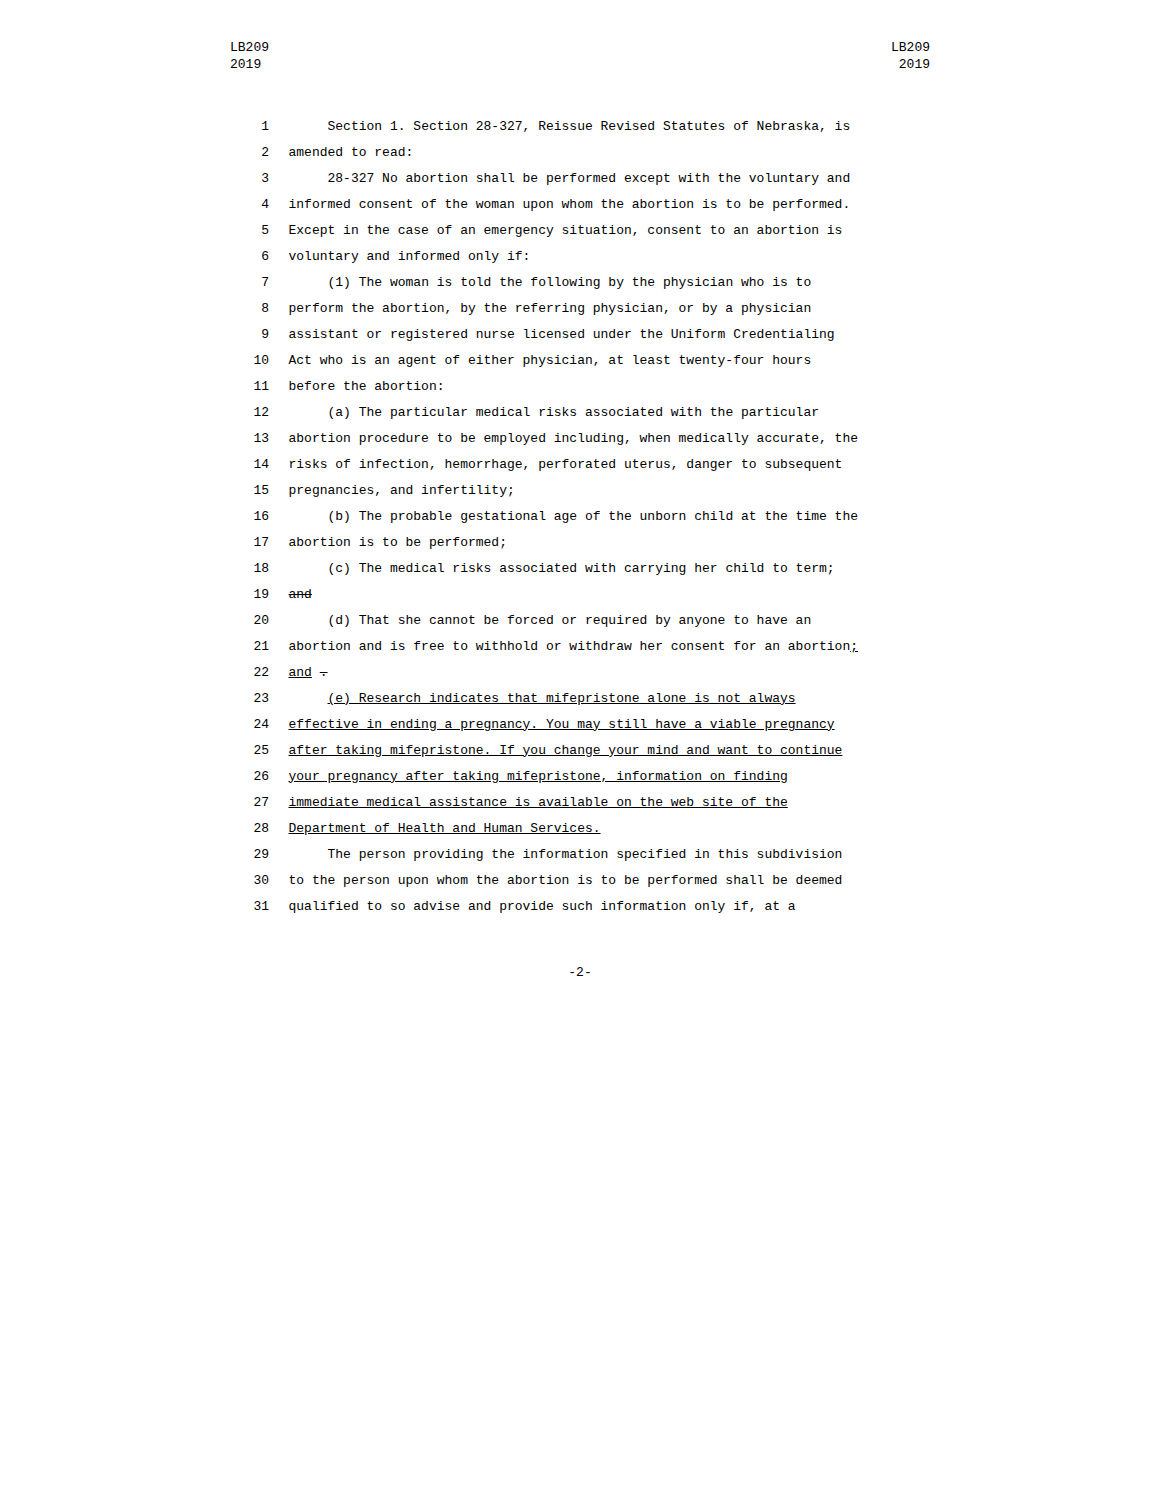LB209
2019
LB209
2019
1 Section 1. Section 28-327, Reissue Revised Statutes of Nebraska, is
2 amended to read:
3 28-327 No abortion shall be performed except with the voluntary and
4 informed consent of the woman upon whom the abortion is to be performed.
5 Except in the case of an emergency situation, consent to an abortion is
6 voluntary and informed only if:
7 (1) The woman is told the following by the physician who is to
8 perform the abortion, by the referring physician, or by a physician
9 assistant or registered nurse licensed under the Uniform Credentialing
10 Act who is an agent of either physician, at least twenty-four hours
11 before the abortion:
12 (a) The particular medical risks associated with the particular
13 abortion procedure to be employed including, when medically accurate, the
14 risks of infection, hemorrhage, perforated uterus, danger to subsequent
15 pregnancies, and infertility;
16 (b) The probable gestational age of the unborn child at the time the
17 abortion is to be performed;
18 (c) The medical risks associated with carrying her child to term;
19 and
20 (d) That she cannot be forced or required by anyone to have an
21 abortion and is free to withhold or withdraw her consent for an abortion;
22 and .
23 (e) Research indicates that mifepristone alone is not always
24 effective in ending a pregnancy. You may still have a viable pregnancy
25 after taking mifepristone. If you change your mind and want to continue
26 your pregnancy after taking mifepristone, information on finding
27 immediate medical assistance is available on the web site of the
28 Department of Health and Human Services.
29 The person providing the information specified in this subdivision
30 to the person upon whom the abortion is to be performed shall be deemed
31 qualified to so advise and provide such information only if, at a
-2-